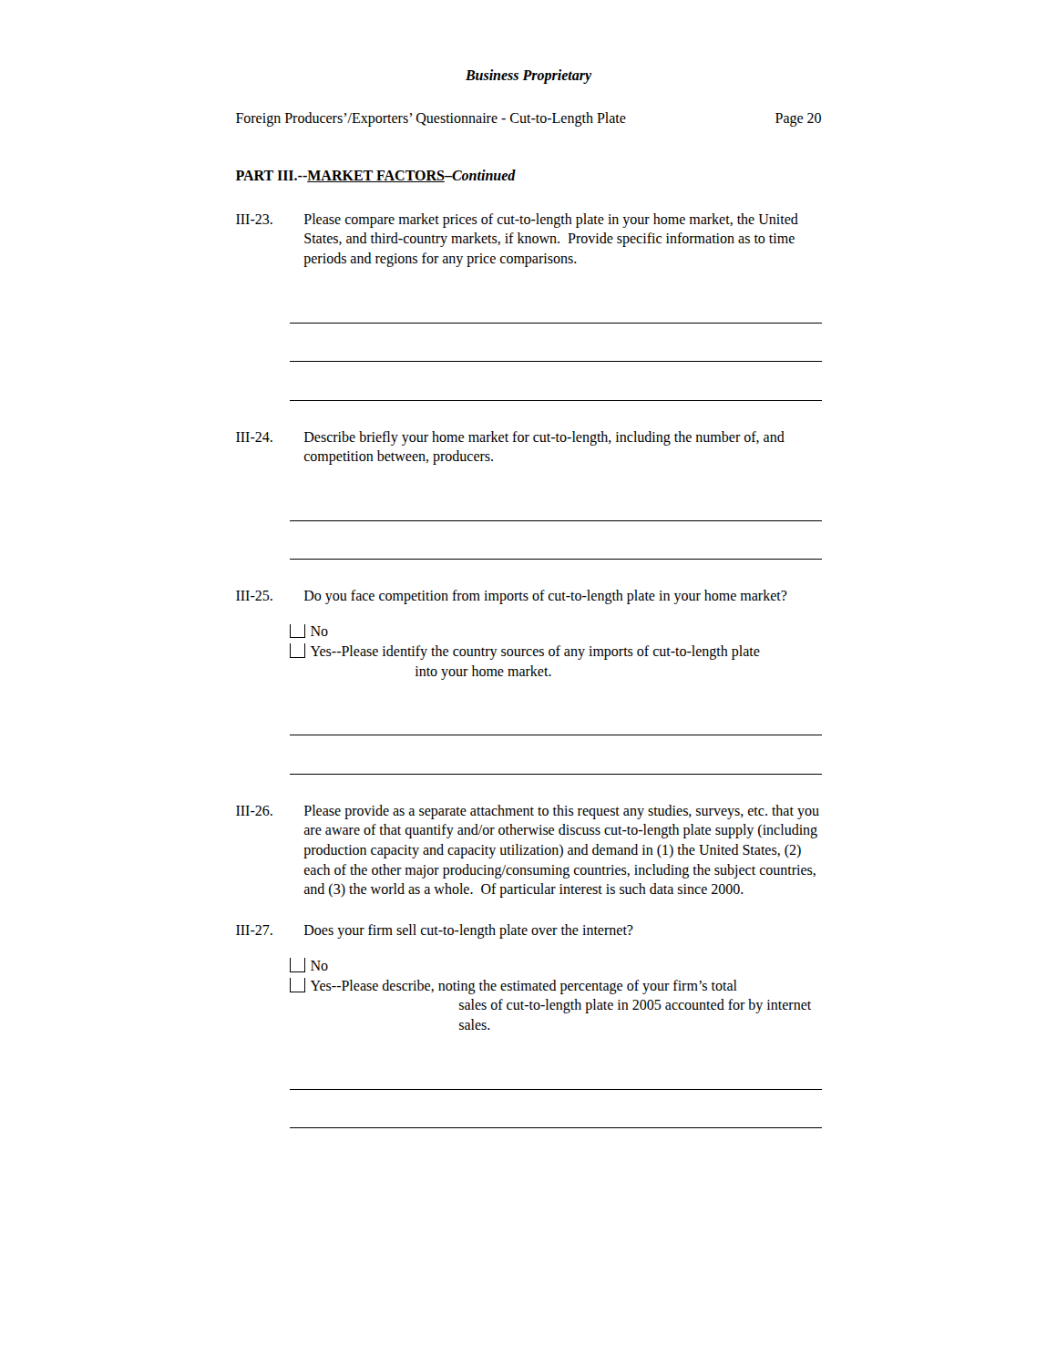Business Proprietary
Foreign Producers’/Exporters’ Questionnaire - Cut-to-Length Plate
Page 20
PART III.--MARKET FACTORS–Continued
III-23.
Please compare market prices of cut-to-length plate in your home market, the United States, and third-country markets, if known. Provide specific information as to time periods and regions for any price comparisons.
III-24.
Describe briefly your home market for cut-to-length, including the number of, and competition between, producers.
III-25.
Do you face competition from imports of cut-to-length plate in your home market?
No Yes--Please identify the country sources of any imports of cut-to-length plate
into your home market.
III-26.
Please provide as a separate attachment to this request any studies, surveys, etc. that you are aware of that quantify and/or otherwise discuss cut-to-length plate supply (including production capacity and capacity utilization) and demand in (1) the United States, (2) each of the other major producing/consuming countries, including the subject countries, and (3) the world as a whole. Of particular interest is such data since 2000.
III-27.
Does your firm sell cut-to-length plate over the internet?
No Yes--Please describe, noting the estimated percentage of your firm’s total
sales of cut-to-length plate in 2005 accounted for by internet sales.